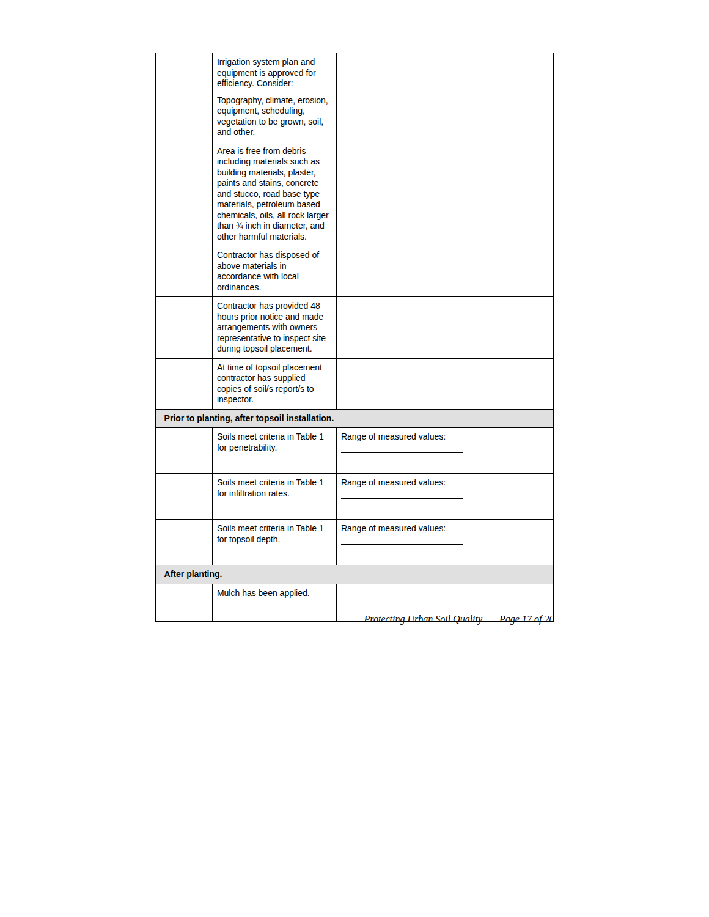| | Irrigation system plan and equipment is approved for efficiency. Consider: Topography, climate, erosion, equipment, scheduling, vegetation to be grown, soil, and other. | |
| | Area is free from debris including materials such as building materials, plaster, paints and stains, concrete and stucco, road base type materials, petroleum based chemicals, oils, all rock larger than ¾ inch in diameter, and other harmful materials. | |
| | Contractor has disposed of above materials in accordance with local ordinances. | |
| | Contractor has provided 48 hours prior notice and made arrangements with owners representative to inspect site during topsoil placement. | |
| | At time of topsoil placement contractor has supplied copies of soil/s report/s to inspector. | |
| Prior to planting, after topsoil installation. |
| | Soils meet criteria in Table 1 for penetrability. | Range of measured values: |
| | Soils meet criteria in Table 1 for infiltration rates. | Range of measured values: |
| | Soils meet criteria in Table 1 for topsoil depth. | Range of measured values: |
| After planting. |
| | Mulch has been applied. | |
Protecting Urban Soil QualityPage 17 of 20